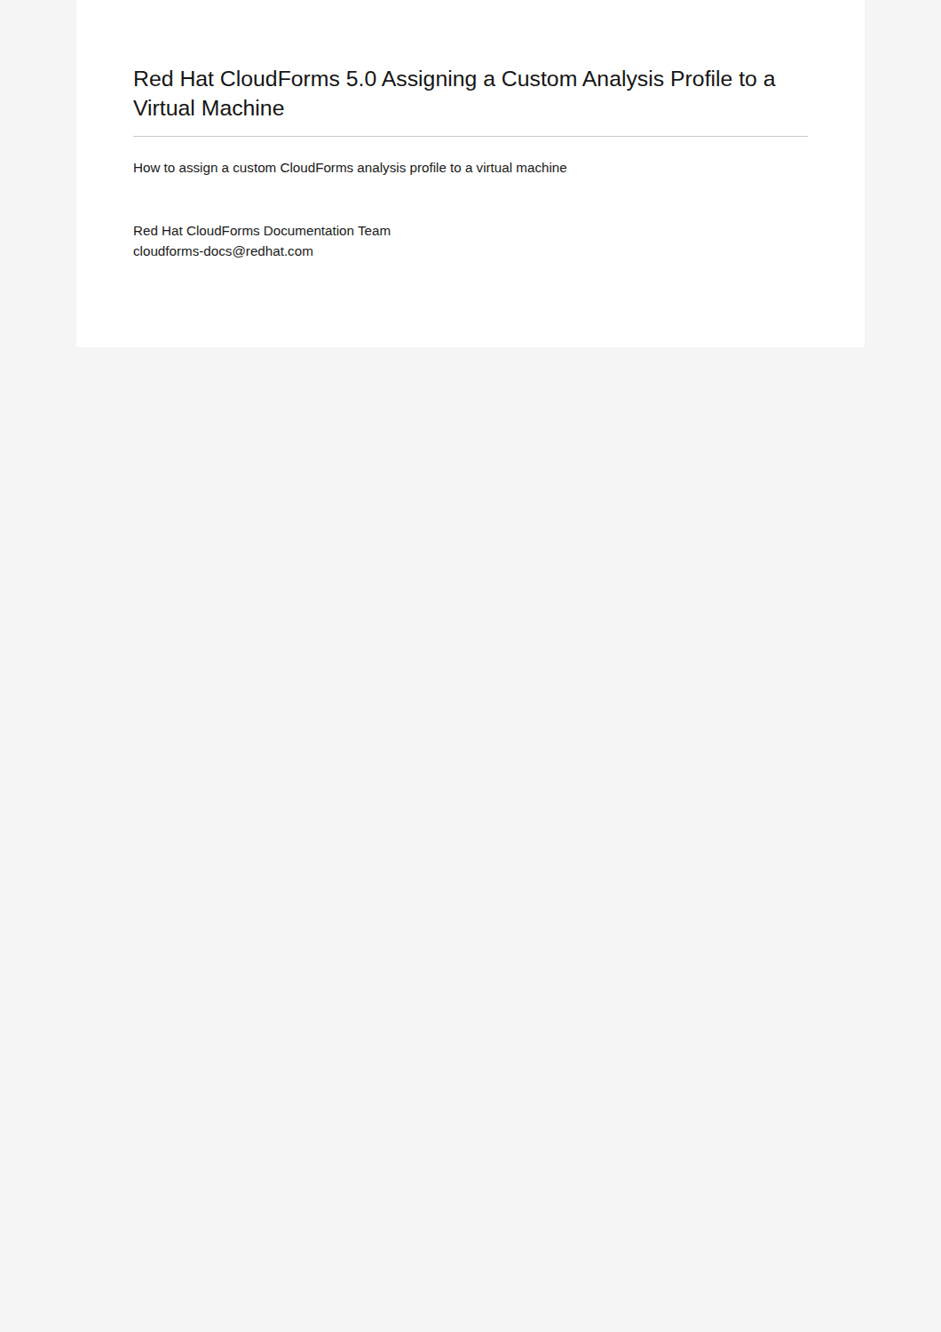Red Hat CloudForms 5.0 Assigning a Custom Analysis Profile to a Virtual Machine
How to assign a custom CloudForms analysis profile to a virtual machine
Red Hat CloudForms Documentation Team
cloudforms-docs@redhat.com